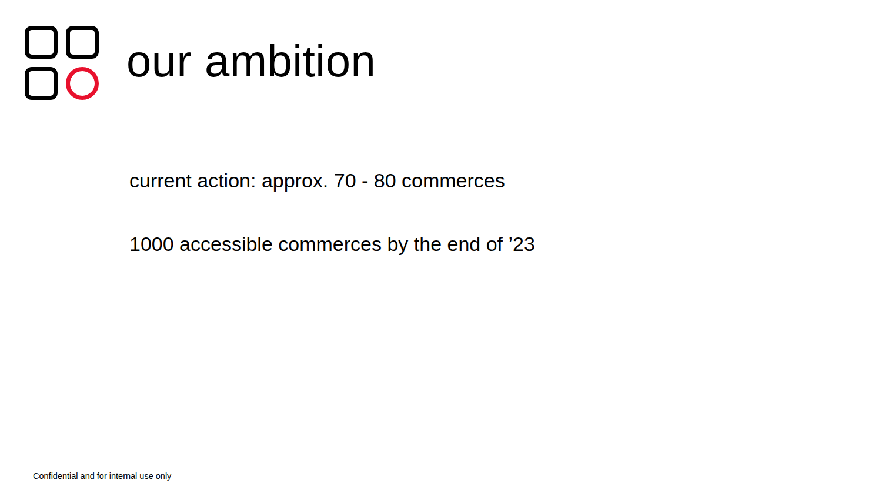our ambition
current action: approx. 70 - 80 commerces
1000 accessible commerces by the end of ’23
Confidential and for internal use only